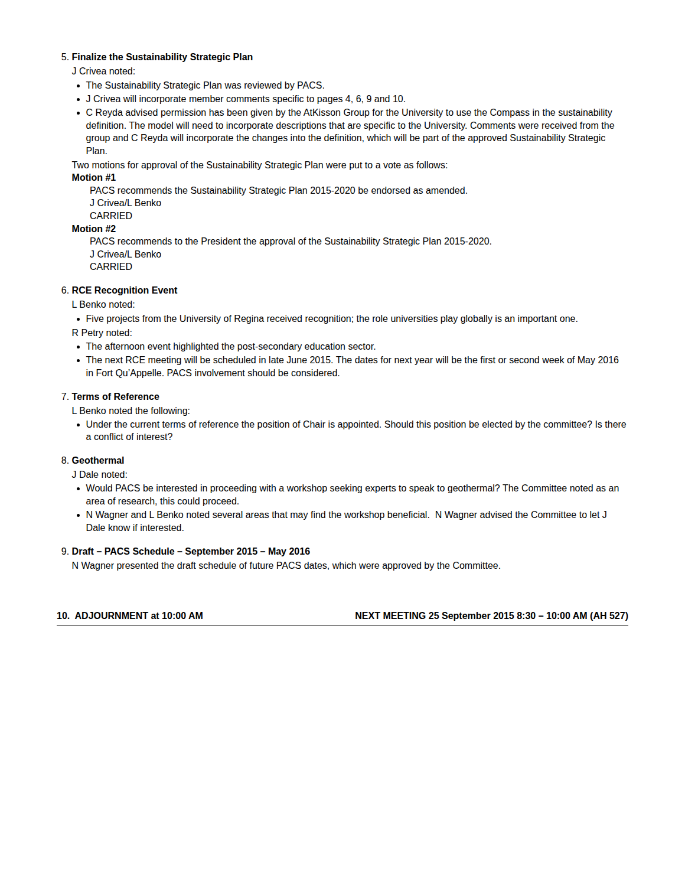Finalize the Sustainability Strategic Plan
J Crivea noted:
The Sustainability Strategic Plan was reviewed by PACS.
J Crivea will incorporate member comments specific to pages 4, 6, 9 and 10.
C Reyda advised permission has been given by the AtKisson Group for the University to use the Compass in the sustainability definition. The model will need to incorporate descriptions that are specific to the University. Comments were received from the group and C Reyda will incorporate the changes into the definition, which will be part of the approved Sustainability Strategic Plan.
Two motions for approval of the Sustainability Strategic Plan were put to a vote as follows:
Motion #1
PACS recommends the Sustainability Strategic Plan 2015-2020 be endorsed as amended.
J Crivea/L Benko
CARRIED
Motion #2
PACS recommends to the President the approval of the Sustainability Strategic Plan 2015-2020.
J Crivea/L Benko
CARRIED
RCE Recognition Event
L Benko noted:
Five projects from the University of Regina received recognition; the role universities play globally is an important one.
R Petry noted:
The afternoon event highlighted the post-secondary education sector.
The next RCE meeting will be scheduled in late June 2015. The dates for next year will be the first or second week of May 2016 in Fort Qu’Appelle. PACS involvement should be considered.
Terms of Reference
L Benko noted the following:
Under the current terms of reference the position of Chair is appointed. Should this position be elected by the committee? Is there a conflict of interest?
Geothermal
J Dale noted:
Would PACS be interested in proceeding with a workshop seeking experts to speak to geothermal? The Committee noted as an area of research, this could proceed.
N Wagner and L Benko noted several areas that may find the workshop beneficial. N Wagner advised the Committee to let J Dale know if interested.
Draft – PACS Schedule – September 2015 – May 2016
N Wagner presented the draft schedule of future PACS dates, which were approved by the Committee.
10. ADJOURNMENT at 10:00 AM NEXT MEETING 25 September 2015 8:30 – 10:00 AM (AH 527)